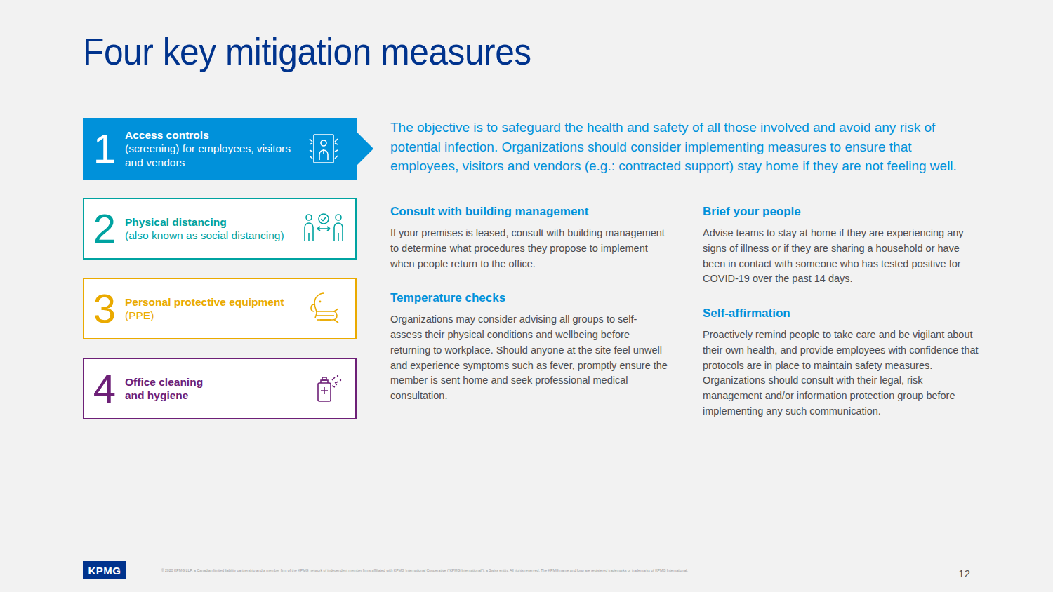Four key mitigation measures
1
Access controls
(screening) for employees, visitors and vendors
2
Physical distancing
(also known as social distancing)
3
Personal protective equipment (PPE)
4
Office cleaning
and hygiene
The objective is to safeguard the health and safety of all those involved and avoid any risk of potential infection. Organizations should consider implementing measures to ensure that employees, visitors and vendors (e.g.: contracted support) stay home if they are not feeling well.
Consult with building management
If your premises is leased, consult with building management to determine what procedures they propose to implement when people return to the office.
Temperature checks
Organizations may consider advising all groups to self-assess their physical conditions and wellbeing before returning to workplace. Should anyone at the site feel unwell and experience symptoms such as fever, promptly ensure the member is sent home and seek professional medical consultation.
Brief your people
Advise teams to stay at home if they are experiencing any signs of illness or if they are sharing a household or have been in contact with someone who has tested positive for COVID-19 over the past 14 days.
Self-affirmation
Proactively remind people to take care and be vigilant about their own health, and provide employees with confidence that protocols are in place to maintain safety measures. Organizations should consult with their legal, risk management and/or information protection group before implementing any such communication.
KPMG
© 2020 KPMG LLP, a Canadian limited liability partnership and a member firm of the KPMG network of independent member firms affiliated with KPMG International Cooperative (“KPMG International”), a Swiss entity. All rights reserved. The KPMG name and logo are registered trademarks or trademarks of KPMG International.
12